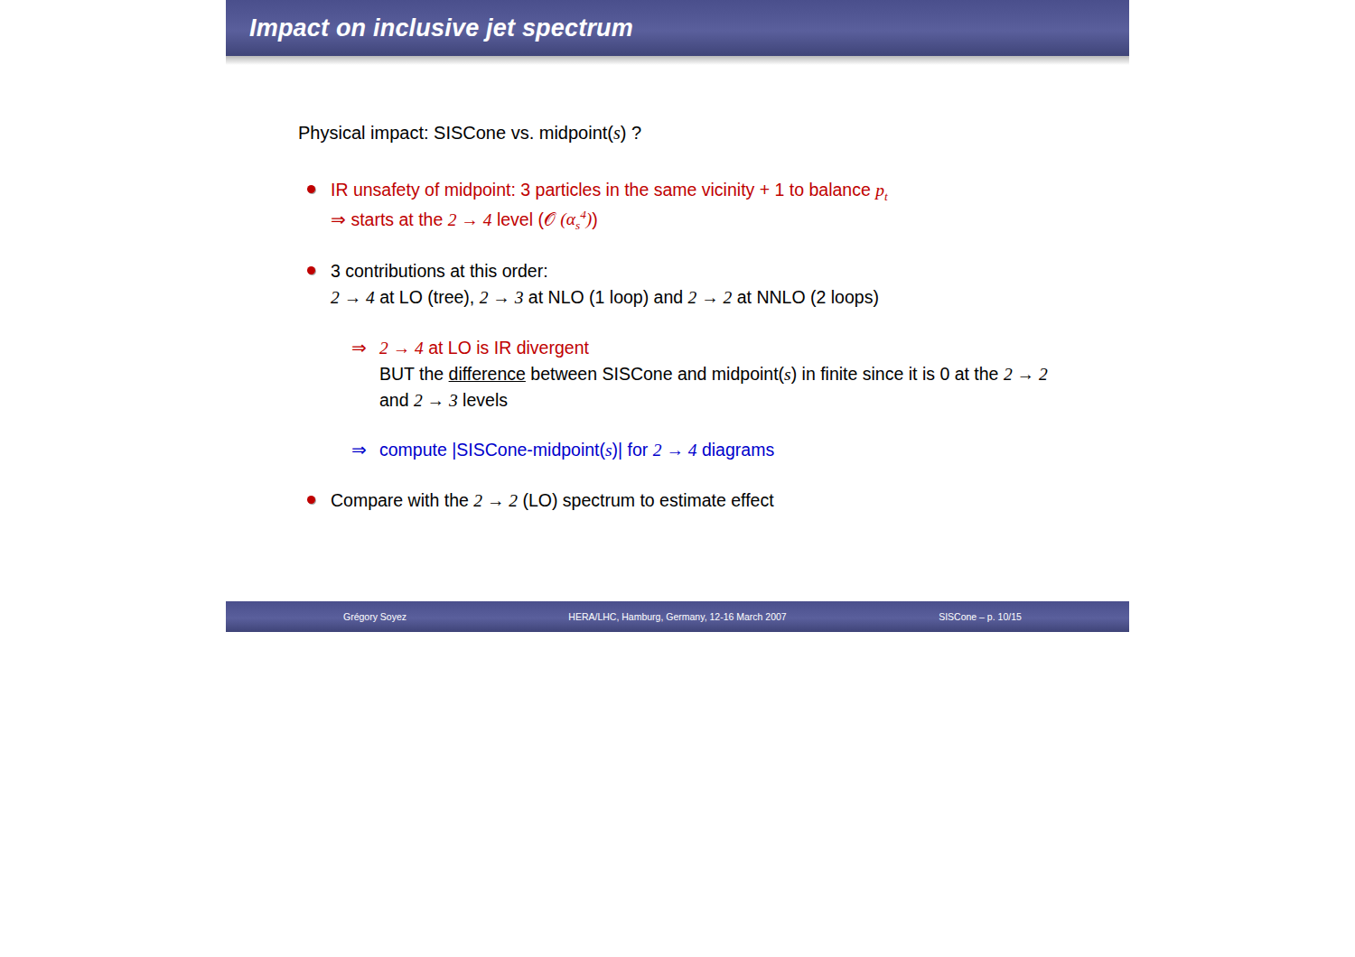Impact on inclusive jet spectrum
Physical impact: SISCone vs. midpoint(s) ?
IR unsafety of midpoint: 3 particles in the same vicinity + 1 to balance pt ⇒ starts at the 2 → 4 level (𝒪 (αs4))
3 contributions at this order: 2 → 4 at LO (tree), 2 → 3 at NLO (1 loop) and 2 → 2 at NNLO (2 loops)
⇒ 2 → 4 at LO is IR divergent
BUT the difference between SISCone and midpoint(s) in finite since it is 0 at the 2 → 2 and 2 → 3 levels
⇒ compute |SISCone-midpoint(s)| for 2 → 4 diagrams
Compare with the 2 → 2 (LO) spectrum to estimate effect
Grégory Soyez
HERA/LHC, Hamburg, Germany, 12-16 March 2007
SISCone – p. 10/15